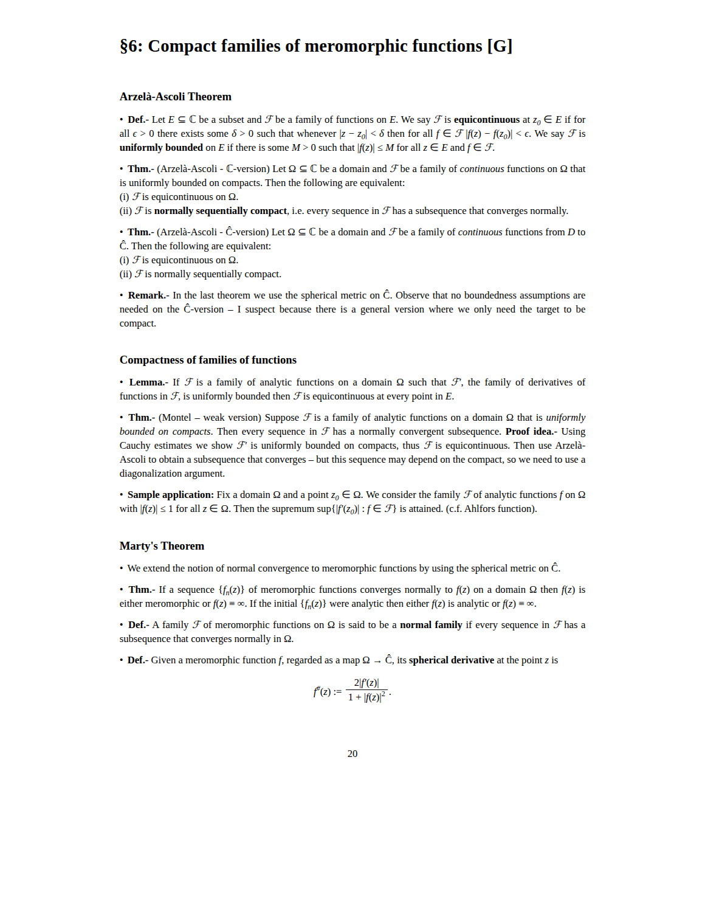§6: Compact families of meromorphic functions [G]
Arzelà-Ascoli Theorem
• Def.- Let E ⊆ ℂ be a subset and ℱ be a family of functions on E. We say ℱ is equicontinuous at z0 ∈ E if for all ϵ > 0 there exists some δ > 0 such that whenever |z − z0| < δ then for all f ∈ ℱ |f(z) − f(z0)| < ϵ. We say ℱ is uniformly bounded on E if there is some M > 0 such that |f(z)| ≤ M for all z ∈ E and f ∈ ℱ.
• Thm.- (Arzelà-Ascoli - ℂ-version) Let Ω ⊆ ℂ be a domain and ℱ be a family of continuous functions on Ω that is uniformly bounded on compacts. Then the following are equivalent:
(i) ℱ is equicontinuous on Ω.
(ii) ℱ is normally sequentially compact, i.e. every sequence in ℱ has a subsequence that converges normally.
• Thm.- (Arzelà-Ascoli - Ĉ-version) Let Ω ⊆ ℂ be a domain and ℱ be a family of continuous functions from D to Ĉ. Then the following are equivalent:
(i) ℱ is equicontinuous on Ω.
(ii) ℱ is normally sequentially compact.
• Remark.- In the last theorem we use the spherical metric on Ĉ. Observe that no boundedness assumptions are needed on the Ĉ-version – I suspect because there is a general version where we only need the target to be compact.
Compactness of families of functions
• Lemma.- If ℱ is a family of analytic functions on a domain Ω such that ℱ′, the family of derivatives of functions in ℱ, is uniformly bounded then ℱ is equicontinuous at every point in E.
• Thm.- (Montel – weak version) Suppose ℱ is a family of analytic functions on a domain Ω that is uniformly bounded on compacts. Then every sequence in ℱ has a normally convergent subsequence. Proof idea.- Using Cauchy estimates we show ℱ′ is uniformly bounded on compacts, thus ℱ is equicontinuous. Then use Arzelà-Ascoli to obtain a subsequence that converges – but this sequence may depend on the compact, so we need to use a diagonalization argument.
• Sample application: Fix a domain Ω and a point z0 ∈ Ω. We consider the family ℱ of analytic functions f on Ω with |f(z)| ≤ 1 for all z ∈ Ω. Then the supremum sup{|f′(z0)| : f ∈ ℱ} is attained. (c.f. Ahlfors function).
Marty's Theorem
• We extend the notion of normal convergence to meromorphic functions by using the spherical metric on Ĉ.
• Thm.- If a sequence {fn(z)} of meromorphic functions converges normally to f(z) on a domain Ω then f(z) is either meromorphic or f(z) ≡ ∞. If the initial {fn(z)} were analytic then either f(z) is analytic or f(z) ≡ ∞.
• Def.- A family ℱ of meromorphic functions on Ω is said to be a normal family if every sequence in ℱ has a subsequence that converges normally in Ω.
• Def.- Given a meromorphic function f, regarded as a map Ω → Ĉ, its spherical derivative at the point z is
f#(z) := 2|f′(z)| 1 + |f(z)|2 .
20